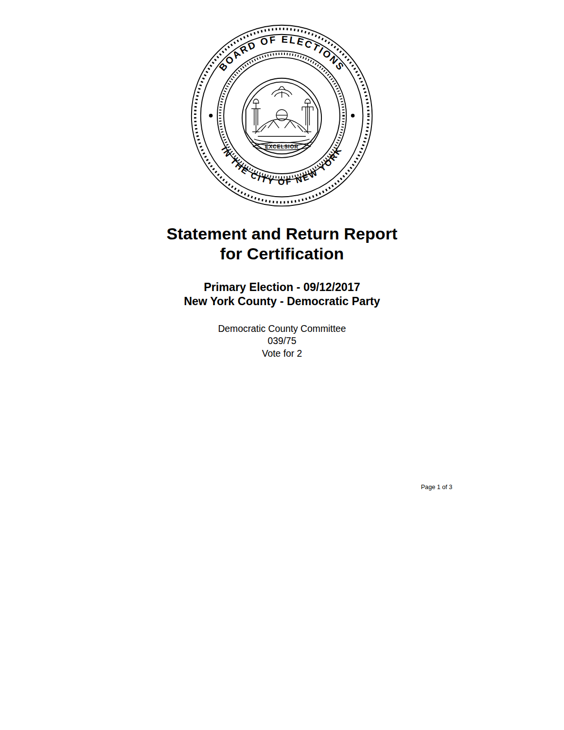BOARD OF ELECTIONS IN THE CITY OF NEW YORK EXCELSIOR
Statement and Return Report
for Certification
Primary Election - 09/12/2017
New York County - Democratic Party
Democratic County Committee
039/75
Vote for 2
Page 1 of 3